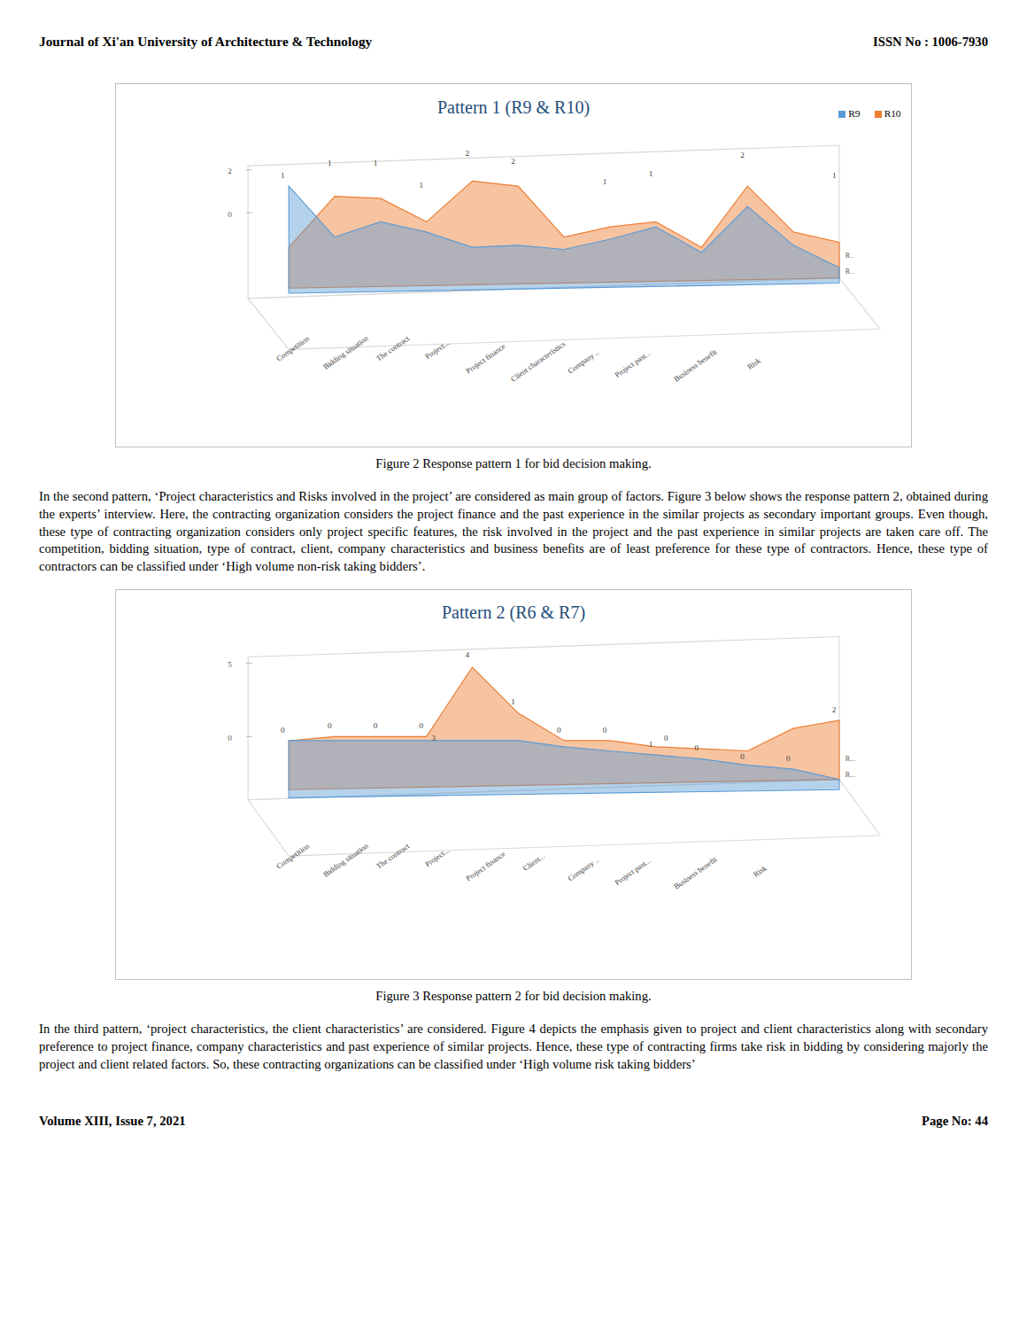Journal of Xi'an University of Architecture & Technology
ISSN No : 1006-7930
Pattern 1 (R9 & R10)
R9 R10
2 0 1 1 1 1 2 2 1 1 2 1 R.. R.. Competition Bidding situation The contract Project... Project finance Client characteristics Company .. Project past... Business benefit Risk
Figure 2 Response pattern 1 for bid decision making.
In the second pattern, ‘Project characteristics and Risks involved in the project’ are considered as main group of factors. Figure 3 below shows the response pattern 2, obtained during the experts’ interview. Here, the contracting organization considers the project finance and the past experience in the similar projects as secondary important groups. Even though, these type of contracting organization considers only project specific features, the risk involved in the project and the past experience in similar projects are taken care off. The competition, bidding situation, type of contract, client, company characteristics and business benefits are of least preference for these type of contractors. Hence, these type of contractors can be classified under ‘High volume non-risk taking bidders’.
Pattern 2 (R6 & R7)
5 0 0 0 0 0 3 4 1 0 0 1 0 0 0 0 2 R... R... Competition Bidding situation The contract Project... Project finance Client... Company .. Project past... Business benefit Risk
Figure 3 Response pattern 2 for bid decision making.
In the third pattern, ‘project characteristics, the client characteristics’ are considered. Figure 4 depicts the emphasis given to project and client characteristics along with secondary preference to project finance, company characteristics and past experience of similar projects. Hence, these type of contracting firms take risk in bidding by considering majorly the project and client related factors. So, these contracting organizations can be classified under ‘High volume risk taking bidders’
Volume XIII, Issue 7, 2021
Page No: 44